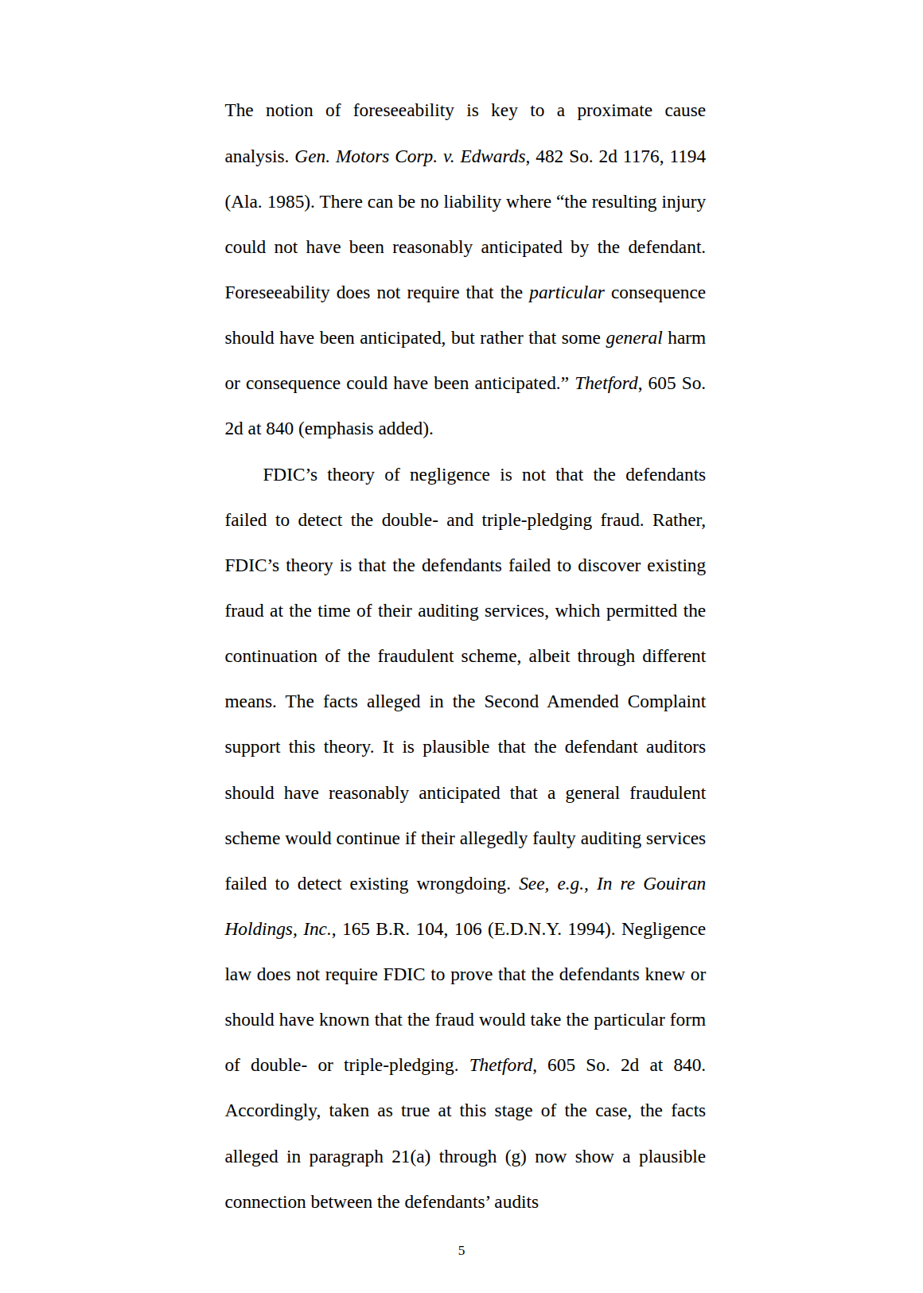The notion of foreseeability is key to a proximate cause analysis. Gen. Motors Corp. v. Edwards, 482 So. 2d 1176, 1194 (Ala. 1985). There can be no liability where “the resulting injury could not have been reasonably anticipated by the defendant. Foreseeability does not require that the particular consequence should have been anticipated, but rather that some general harm or consequence could have been anticipated.” Thetford, 605 So. 2d at 840 (emphasis added).
FDIC’s theory of negligence is not that the defendants failed to detect the double- and triple-pledging fraud. Rather, FDIC’s theory is that the defendants failed to discover existing fraud at the time of their auditing services, which permitted the continuation of the fraudulent scheme, albeit through different means. The facts alleged in the Second Amended Complaint support this theory. It is plausible that the defendant auditors should have reasonably anticipated that a general fraudulent scheme would continue if their allegedly faulty auditing services failed to detect existing wrongdoing. See, e.g., In re Gouiran Holdings, Inc., 165 B.R. 104, 106 (E.D.N.Y. 1994). Negligence law does not require FDIC to prove that the defendants knew or should have known that the fraud would take the particular form of double- or triple-pledging. Thetford, 605 So. 2d at 840. Accordingly, taken as true at this stage of the case, the facts alleged in paragraph 21(a) through (g) now show a plausible connection between the defendants’ audits
5